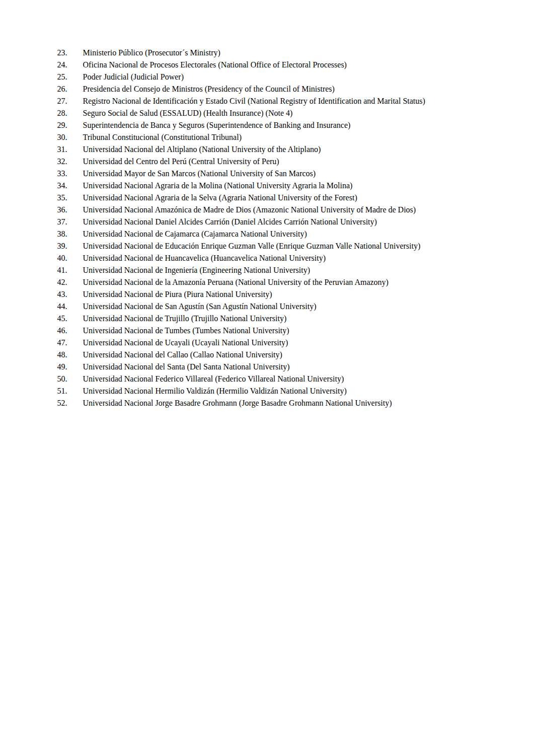23. Ministerio Público (Prosecutor´s Ministry)
24. Oficina Nacional de Procesos Electorales (National Office of Electoral Processes)
25. Poder Judicial (Judicial Power)
26. Presidencia del Consejo de Ministros (Presidency of the Council of Ministres)
27. Registro Nacional de Identificación y Estado Civil (National Registry of Identification and Marital Status)
28. Seguro Social de Salud (ESSALUD) (Health Insurance) (Note 4)
29. Superintendencia de Banca y Seguros (Superintendence of Banking and Insurance)
30. Tribunal Constitucional (Constitutional Tribunal)
31. Universidad Nacional del Altiplano (National University of the Altiplano)
32. Universidad del Centro del Perú (Central University of Peru)
33. Universidad Mayor de San Marcos (National University of San Marcos)
34. Universidad Nacional Agraria de la Molina (National University Agraria la Molina)
35. Universidad Nacional Agraria de la Selva (Agraria National University of the Forest)
36. Universidad Nacional Amazónica de Madre de Dios (Amazonic National University of Madre de Dios)
37. Universidad Nacional Daniel Alcides Carrión (Daniel Alcides Carrión National University)
38. Universidad Nacional de Cajamarca (Cajamarca National University)
39. Universidad Nacional de Educación Enrique Guzman Valle (Enrique Guzman Valle National University)
40. Universidad Nacional de Huancavelica (Huancavelica National University)
41. Universidad Nacional de Ingeniería (Engineering National University)
42. Universidad Nacional de la Amazonía Peruana (National University of the Peruvian Amazony)
43. Universidad Nacional de Piura (Piura National University)
44. Universidad Nacional de San Agustín (San Agustín National University)
45. Universidad Nacional de Trujillo (Trujillo National University)
46. Universidad Nacional de Tumbes (Tumbes National University)
47. Universidad Nacional de Ucayali (Ucayali National University)
48. Universidad Nacional del Callao (Callao National University)
49. Universidad Nacional del Santa (Del Santa National University)
50. Universidad Nacional Federico Villareal (Federico Villareal National University)
51. Universidad Nacional Hermilio Valdizán (Hermilio Valdizán National University)
52. Universidad Nacional Jorge Basadre Grohmann (Jorge Basadre Grohmann National University)